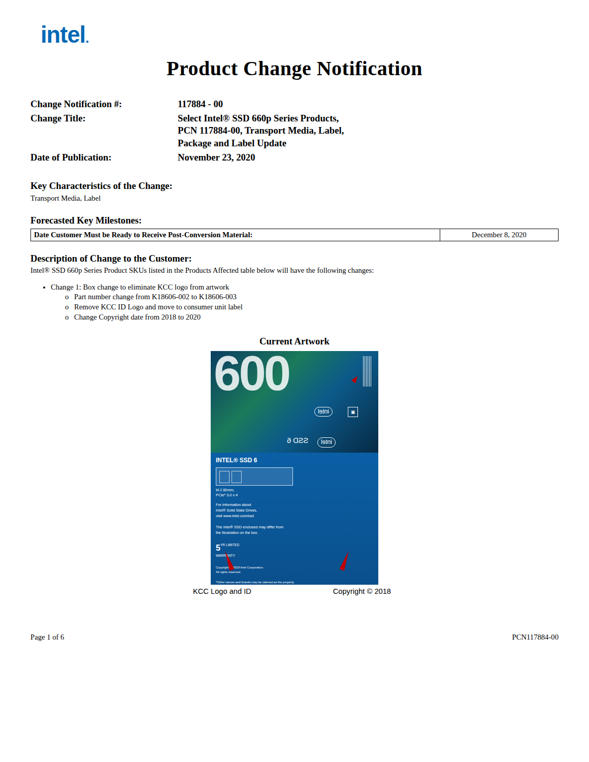intel.
Product Change Notification
| Change Notification #: | 117884 - 00 |
| Change Title: | Select Intel® SSD 660p Series Products, PCN 117884-00, Transport Media, Label, Package and Label Update |
| Date of Publication: | November 23, 2020 |
Key Characteristics of the Change:
Transport Media, Label
Forecasted Key Milestones:
| Date Customer Must be Ready to Receive Post-Conversion Material: | December 8, 2020 |
Description of Change to the Customer:
Intel® SSD 660p Series Product SKUs listed in the Products Affected table below will have the following changes:
Change 1: Box change to eliminate KCC logo from artwork
Part number change from K18606-002 to K18606-003
Remove KCC ID Logo and move to consumer unit label
Change Copyright date from 2018 to 2020
Current Artwork
600
intel
▣
SSD 6
intel
Part number
K18606-002
INTEL® SSD 6
M.2 80mm,
PCIe* 3.0 x 4
For information about
Intel® Solid State Drives,
visit www.intel.com/ssd
The Intel® SSD enclosed may differ from
the illustration on the box.
5YR LIMITED
WARRANTY
Copyright © 2018 Intel Corporation.
All rights reserved.
*Other names and brands may be claimed as the property
of others.
KC ♻ ⚠ ♻ ♻ ♻ CE
KCC Logo and ID Copyright © 2018
Page 1 of 6 PCN117884-00